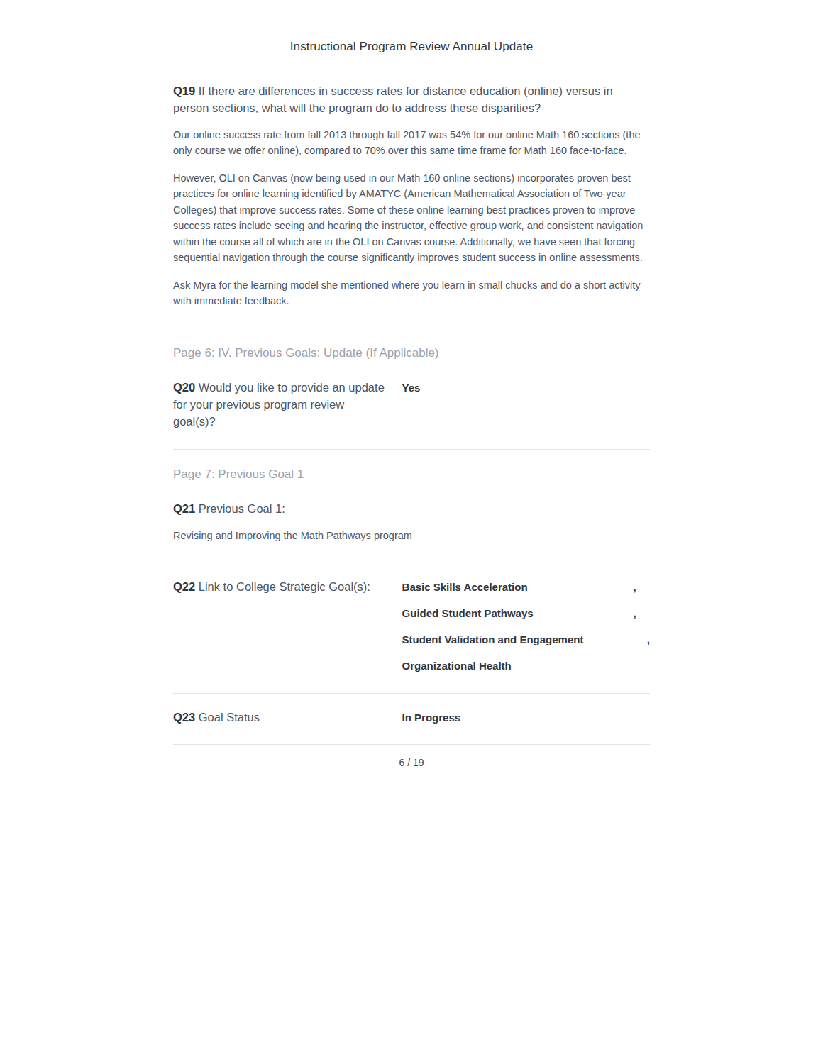Instructional Program Review Annual Update
Q19 If there are differences in success rates for distance education (online) versus in person sections, what will the program do to address these disparities?
Our online success rate from fall 2013 through fall 2017 was 54% for our online Math 160 sections (the only course we offer online), compared to 70% over this same time frame for Math 160 face-to-face.
However, OLI on Canvas (now being used in our Math 160 online sections) incorporates proven best practices for online learning identified by AMATYC (American Mathematical Association of Two-year Colleges) that improve success rates. Some of these online learning best practices proven to improve success rates include seeing and hearing the instructor, effective group work, and consistent navigation within the course all of which are in the OLI on Canvas course. Additionally, we have seen that forcing sequential navigation through the course significantly improves student success in online assessments.
Ask Myra for the learning model she mentioned where you learn in small chucks and do a short activity with immediate feedback.
Page 6: IV. Previous Goals: Update (If Applicable)
Q20 Would you like to provide an update for your previous program review goal(s)?
Yes
Page 7: Previous Goal 1
Q21 Previous Goal 1:
Revising and Improving the Math Pathways program
Q22 Link to College Strategic Goal(s):
Basic Skills Acceleration,
Guided Student Pathways,
Student Validation and Engagement,
Organizational Health
Q23 Goal Status
In Progress
6 / 19